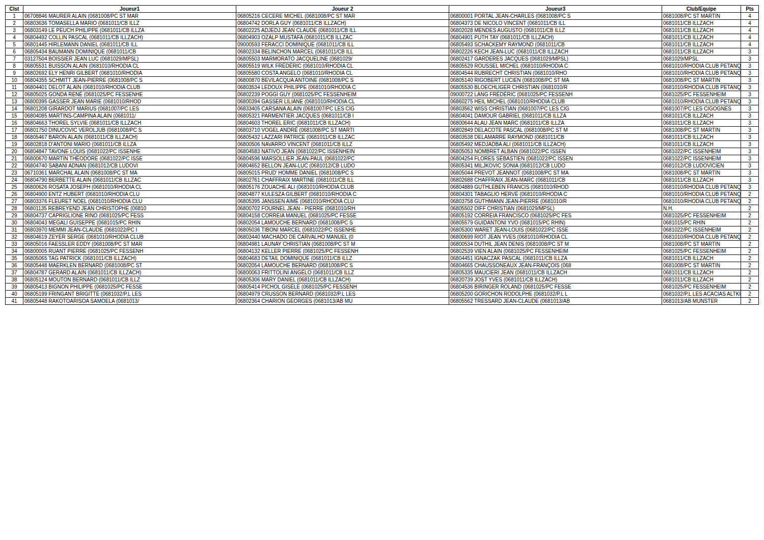| Clst | Joueur1 | Joueur 2 | Joueur3 | Club/Equipe | Pts |
| --- | --- | --- | --- | --- | --- |
| 1 | 06708846 MAURER ALAIN (0681008/PC ST MAR | 06805216 CECERE MICHEL (0681008/PC ST MAR | 06800001 PORTAL JEAN-CHARLES (0681008/PC S | 0681008/PC ST MARTIN | 4 |
| 2 | 06803636 TOMASELLA MARIO (0681011/CB ILLZ | 06804742 DORLA GUY (0681011/CB ILLZACH) | 06804373 DE NICOLO VINCENT (0681011/CB ILL | 0681011/CB ILLZACH | 4 |
| 3 | 06803149 LE PEUCH PHILIPPE (0681011/CB ILLZA | 06802225 ADJEDJ JEAN CLAUDE (0681011/CB ILL | 06802028 MENDES AUGUSTO (0681011/CB ILLZ | 0681011/CB ILLZACH | 4 |
| 4 | 06804492 COLLIN PASCAL (0681011/CB ILLZACH) | 06804903 OZALP MUSTAFA (0681011/CB ILLZAC | 06804901 PUTH TAY (0681011/CB ILLZACH) | 0681011/CB ILLZACH | 4 |
| 5 | 06801445 HIRLEMANN DANIEL (0681011/CB ILL | 09000593 FERACCI DOMINIQUE (0681011/CB ILL | 06805493 SCHACKEMY RAYMOND (0681011/CB | 0681011/CB ILLZACH | 4 |
| 6 | 06805434 BAUMANN DOMINIQUE (0681011/CB | 06802334 BELINCHON MARCEL (0681011/CB ILL | 06802226 KECH JEAN-LUC (0681011/CB ILLZACH | 0681011/CB ILLZACH | 3 |
| 7 | 03127504 BOISSIER JEAN LUC (0681029/MPSL) | 06805503 MARMORATO JACQUELINE (0681029/ | 06802417 GARDERES JACQUES (0681029/MPSL) | 0681029/MPSL | 3 |
| 8 | 06805531 BUISSON ALAIN (0681010/RHODIA CL | 06805519 WILK FRÉDÉRIC (0681010/RHODIA CL | 06805529 ROUSSEL MICHEL (0681010/RHODIA C | 0681010/RHODIA CLUB PETANQUE | 3 |
| 9 | 06802692 ELY HENRI GILBERT (0681010/RHODIA | 06805580 COSTA ANGELO (0681010/RHODIA CL | 06804544 RUBRECHT CHRISTIAN (0681010/RHO | 0681010/RHODIA CLUB PETANQUE | 3 |
| 10 | 06804355 SCHMITT JEAN-PIERRE (0681008/PC S | 06800870 BEVILACQUA ANTOINE (0681008/PC S | 06805140 RIGOBERT LUCIEN (0681008/PC ST MA | 0681008/PC ST MARTIN | 3 |
| 11 | 06804401 DELOT ALAIN (0681010/RHODIA CLUB | 06803534 LEDOUX PHILIPPE (0681010/RHODIA C | 06805530 BLOECHLIGER CHRISTIAN (0681010/R | 0681010/RHODIA CLUB PETANQUE | 3 |
| 12 | 06805025 GONDA RENÉ (0681025/PC FESSENHE | 06802239 POGGI GUY (0681025/PC FESSENHEIM | 09000722 LANG FRÉDÉRIC (0681025/PC FESSENH | 0681025/PC FESSENHEIM | 3 |
| 13 | 06800395 GASSER JEAN MARIE (0681010/RHOD | 06800394 GASSER LILIANE (0681010/RHODIA CL | 06860275 HEIL MICHEL (0681010/RHODIA CLUB | 0681010/RHODIA CLUB PETANQUE | 3 |
| 14 | 06801208 GIRARDOT MARIUS (0681007/PC LES | 06833405 CARSANA ALAIN (0681007/PC LES CIG | 06803562 WISS CHRISTIAN (0681007/PC LES CIG | 0681007/PC LES CIGOGNES | 3 |
| 15 | 06804085 MARTINS-CAMPINA ALAIN (0681011/ | 06805321 PARMENTIER JACQUES (0681011/CB I | 06804041 DAMOUR GABRIEL (0681011/CB ILLZA | 0681011/CB ILLZACH | 3 |
| 16 | 06804663 THOREL SYLVIE (0681011/CB ILLZACH | 06804603 THOREL ERIC (0681011/CB ILLZACH) | 06800644 ALAU JEAN MARC (0681011/CB ILLZA | 0681011/CB ILLZACH | 3 |
| 17 | 06801750 DINUCOVIC VEROLJUB (0681008/PC S | 06803710 VOGEL ANDRÉ (0681008/PC ST MARTI | 06802849 DELACOTE PASCAL (0681008/PC ST M | 0681008/PC ST MARTIN | 3 |
| 18 | 06805467 BARON ALAIN (0681011/CB ILLZACH) | 06805432 LAZZARI PATRICE (0681011/CB ILLZAC | 06803538 DELAMARRE RAYMOND (0681011/CB | 0681011/CB ILLZACH | 3 |
| 19 | 06802818 D'ANTONI MARIO (0681011/CB ILLZA | 06800506 NAVARRO VINCENT (0681011/CB ILLZ | 06805492 MEDJADBA ALI (0681011/CB ILLZACH) | 0681011/CB ILLZACH | 3 |
| 20 | 06804847 TAVONE LOUIS (0681022/PC ISSENHE | 06804583 NATIVO JEAN (0681022/PC ISSENHEIN | 06805053 NOMBRET ALBAN (0681022/PC ISSEN | 0681022/PC ISSENHEIM | 3 |
| 21 | 06800670 MARTIN THÉODORE (0681022/PC ISSE | 06804596 MARSOLLIER JEAN-PAUL (0681022/PC | 06804254 FLORES SÉBASTIEN (0681022/PC ISSEN | 0681022/PC ISSENHEIM | 3 |
| 22 | 06804740 SABANI ADNAN (0681012/CB LUDOVI | 06804652 BELLON JEAN-LUC (0681012/CB LUDO | 06805341 MILJKOVIC SONIA (0681012/CB LUDO | 0681012/CB LUDOVICIEN | 3 |
| 23 | 06710361 MARCHAL ALAIN (0681008/PC ST MA | 06805015 PRUD' HOMME DANIEL (0681008/PC S | 06805044 PREVOT JEANNOT (0681008/PC ST MA | 0681008/PC ST MARTIN | 3 |
| 24 | 06804790 BERBETTE ALAIN (0681011/CB ILLZAC | 06802761 CHAFFRAIX MARTINE (0681011/CB ILL | 06802688 CHAFFRAIX JEAN-MARC (0681011/CB | 0681011/CB ILLZACH | 3 |
| 25 | 06800626 ROSATA JOSEPH (0681010/RHODIA CL | 06805176 ZOUACHE ALI (0681010/RHODIA CLUB | 06804889 GUTHLEBEN FRANCIS (0681010/RHOD | 0681010/RHODIA CLUB PETANQUE | 3 |
| 26 | 06804900 ENTZ HUBERT (0681010/RHODIA CLU | 06804877 KULESZA GILBERT (0681010/RHODIA C | 06804301 TABAGLIO HERVÉ (0681010/RHODIA C | 0681010/RHODIA CLUB PETANQUE | 2 |
| 27 | 06803376 FLEURET NOEL (0681010/RHODIA CLU | 06805395 JANSSEN AIMÉ (0681010/RHODIA CLU | 06803758 GUTHMANN JEAN-PIERRE (0681010/R | 0681010/RHODIA CLUB PETANQUE | 2 |
| 28 | 06801135 REBREYEND JEAN CHRISTOPHE (06810 | 06800702 FOURNEL JEAN - PIERRE (0681010/RH | 06805502 DIFF CHRISTIAN (0681029/MPSL) | N.H. | 2 |
| 29 | 06804737 CAPRIGLIONE RINO (0681025/PC FESS | 06804158 CORREIA MANUEL (0681025/PC FESSE | 06805192 CORREIA FRANCISCO (0681025/PC FES | 0681025/PC FESSENHEIM | 2 |
| 30 | 06804043 MEGALI GUISEPPE (0681015/PC RHIN | 06802054 LAMOUCHE BERNARD (0681008/PC S | 06805579 GUIDANTONI YVO (0681015/PC RHIN) | 0681015/PC RHIN | 2 |
| 31 | 06803970 MEMMI JEAN-CLAUDE (0681022/PC I | 06805036 TIBONI MARCEL (0681022/PC ISSENHE | 06805300 WARET JEAN-LOUIS (0681022/PC ISSE | 0681022/PC ISSENHEIM | 2 |
| 32 | 06804619 ZEYER SERGE (0681010/RHODIA CLUB | 06803440 MACHADO DE CARVALHO MANUEL (0 | 06800699 RIOT JEAN YVES (0681010/RHODIA CL | 0681010/RHODIA CLUB PETANQUE | 2 |
| 33 | 06805016 FAESSLER EDDY (0681008/PC ST MAR | 06804981 LAUNAY CHRISTIAN (0681008/PC ST M | 06800534 DUTHIL JEAN DENIS (0681008/PC ST M | 0681008/PC ST MARTIN | 2 |
| 34 | 06800005 RUANT PIERRE (0681025/PC FESSENH | 06804132 KELLER PIERRE (0681025/PC FESSENH | 06802539 VIEN ALAIN (0681025/PC FESSENHEIM | 0681025/PC FESSENHEIM | 2 |
| 35 | 06805065 TAG PATRICK (0681011/CB ILLZACH) | 06804683 DETAIL DOMINIQUE (0681011/CB ILLZ | 06804451 IGNACZAK PASCAL (0681011/CB ILLZA | 0681011/CB ILLZACH | 2 |
| 36 | 06805448 MAERKLEN BERNARD (0681008/PC ST | 06802054 LAMOUCHE BERNARD (0681008/PC S | 06804665 CHAUSSONEAUX JEAN-FRANÇOIS (068 | 0681008/PC ST MARTIN | 2 |
| 37 | 06804787 GERARD ALAIN (0681011/CB ILLZACH) | 06800063 FRITTOLINI ANGÉLO (0681011/CB ILLZ | 06805335 MAUCIERI JEAN (0681011/CB ILLZACH | 0681011/CB ILLZACH | 2 |
| 38 | 06805124 MOUTON BERNARD (0681011/CB ILLZ | 06805306 MARY DANIEL (0681011/CB ILLZACH) | 06820739 JOST YVES (0681011/CB ILLZACH) | 0681011/CB ILLZACH | 2 |
| 39 | 06805413 BIGNON PHILIPPE (0681025/PC FESSE | 06805414 PICHOL GISÈLE (0681025/PC FESSENH | 06804536 BIRINGER ROLAND (0681025/PC FESSE | 0681025/PC FESSENHEIM | 2 |
| 40 | 06805199 FRINGANT BRIGITTE (0681032/P.L LES | 06804979 CRUSSON BERNARD (0681032/P.L LES | 06805200 GORICHON RODOLPHE (0681032/P.L L | 0681032/P.L LES ACACIAS ALTKIRCH | 2 |
| 41 | 06805448 RAKOTOARISOA SAMOELA (0681013/ | 06802364 CHARION GEORGES (0681013/AB MU | 06805562 TRESSARD JEAN-CLAUDE (0681013/AB | 0681013/AB MUNSTER | 2 |